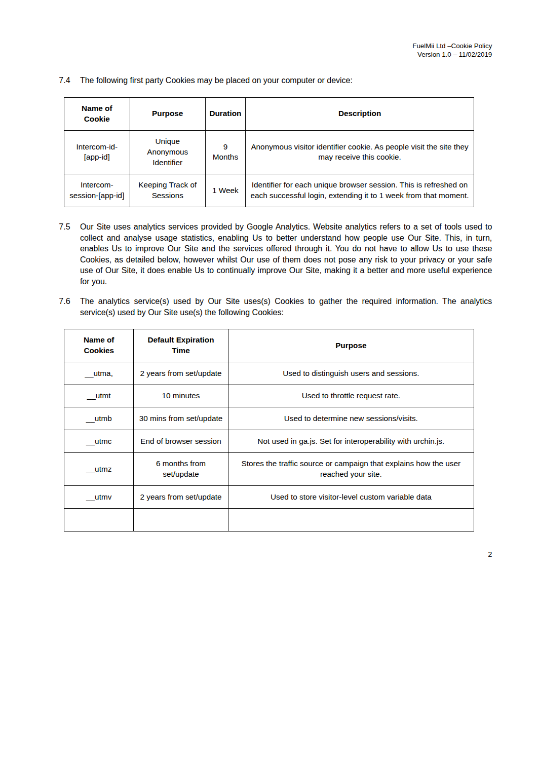FuelMii Ltd –Cookie Policy
Version 1.0 – 11/02/2019
7.4
The following first party Cookies may be placed on your computer or device:
| Name of Cookie | Purpose | Duration | Description |
| --- | --- | --- | --- |
| Intercom-id-[app-id] | Unique Anonymous Identifier | 9 Months | Anonymous visitor identifier cookie. As people visit the site they may receive this cookie. |
| Intercom-session-[app-id] | Keeping Track of Sessions | 1 Week | Identifier for each unique browser session. This is refreshed on each successful login, extending it to 1 week from that moment. |
7.5
Our Site uses analytics services provided by Google Analytics. Website analytics refers to a set of tools used to collect and analyse usage statistics, enabling Us to better understand how people use Our Site. This, in turn, enables Us to improve Our Site and the services offered through it. You do not have to allow Us to use these Cookies, as detailed below, however whilst Our use of them does not pose any risk to your privacy or your safe use of Our Site, it does enable Us to continually improve Our Site, making it a better and more useful experience for you.
7.6
The analytics service(s) used by Our Site uses(s) Cookies to gather the required information. The analytics service(s) used by Our Site use(s) the following Cookies:
| Name of Cookies | Default Expiration Time | Purpose |
| --- | --- | --- |
| __utma, | 2 years from set/update | Used to distinguish users and sessions. |
| __utmt | 10 minutes | Used to throttle request rate. |
| __utmb | 30 mins from set/update | Used to determine new sessions/visits. |
| __utmc | End of browser session | Not used in ga.js. Set for interoperability with urchin.js. |
| __utmz | 6 months from set/update | Stores the traffic source or campaign that explains how the user reached your site. |
| __utmv | 2 years from set/update | Used to store visitor-level custom variable data |
2